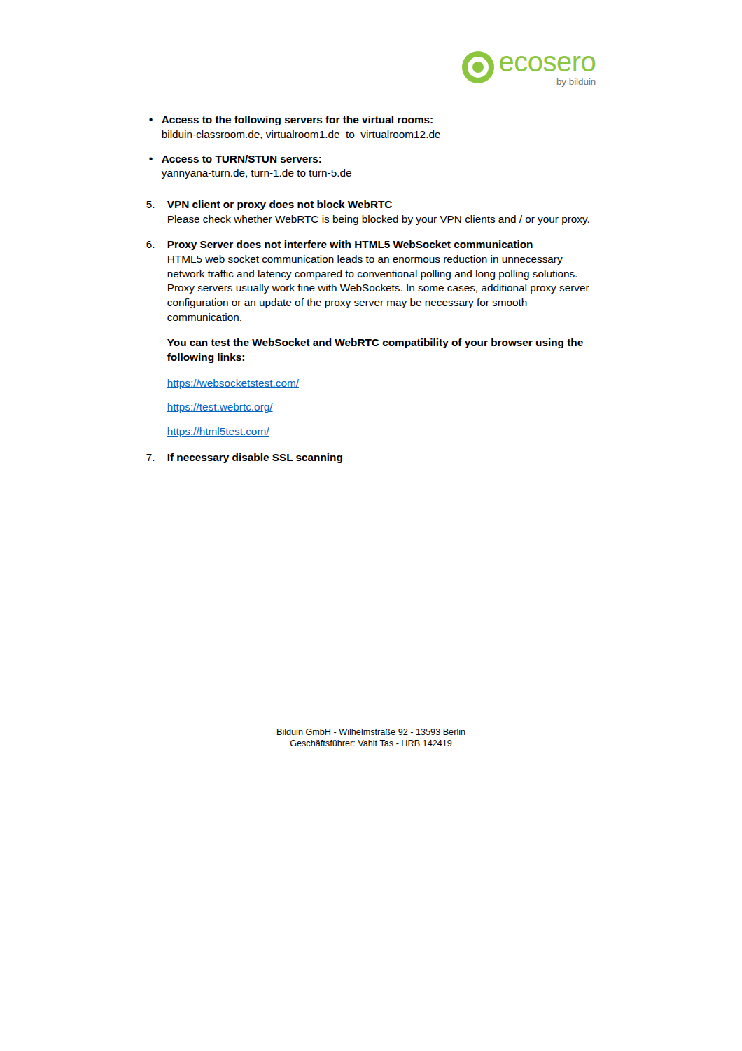ecosero
by bilduin
Access to the following servers for the virtual rooms:
bilduin-classroom.de, virtualroom1.de to virtualroom12.de
Access to TURN/STUN servers:
yannyana-turn.de, turn-1.de to turn-5.de
VPN client or proxy does not block WebRTC
Please check whether WebRTC is being blocked by your VPN clients and / or your proxy.
Proxy Server does not interfere with HTML5 WebSocket communication
HTML5 web socket communication leads to an enormous reduction in unnecessary network traffic and latency compared to conventional polling and long polling solutions.
Proxy servers usually work fine with WebSockets. In some cases, additional proxy server configuration or an update of the proxy server may be necessary for smooth communication.
You can test the WebSocket and WebRTC compatibility of your browser using the following links:
https://websocketstest.com/
https://test.webrtc.org/
https://html5test.com/
If necessary disable SSL scanning
Bilduin GmbH - Wilhelmstraße 92 - 13593 Berlin
Geschäftsführer: Vahit Tas - HRB 142419